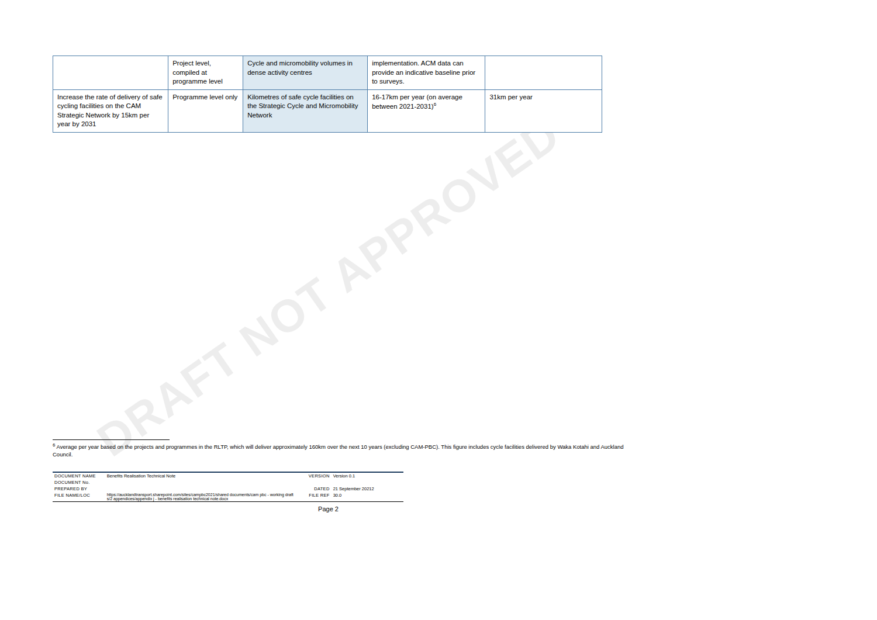DRAFT NOT APPROVED
| | Project level, compiled at programme level | Cycle and micromobility volumes in dense activity centres | implementation. ACM data can provide an indicative baseline prior to surveys. | |
| Increase the rate of delivery of safe cycling facilities on the CAM Strategic Network by 15km per year by 2031 | Programme level only | Kilometres of safe cycle facilities on the Strategic Cycle and Micromobility Network | 16-17km per year (on average between 2021-2031) 6 | 31km per year |
6 Average per year based on the projects and programmes in the RLTP, which will deliver approximately 160km over the next 10 years (excluding CAM-PBC). This figure includes cycle facilities delivered by Waka Kotahi and Auckland Council.
| DOCUMENT NAME | Benefits Realisation Technical Note | VERSION | Version 0.1 |
| DOCUMENT No. | | | |
| PREPARED BY | | DATED | 21 September 20212 |
| FILE NAME/LOC | https://aucklandtransport.sharepoint.com/sites/campbc2021/shared documents/cam pbc - working drafts/2 appendices/appendix j - benefits realisation technical note.docx | FILE REF | 30.0 |
Page 2